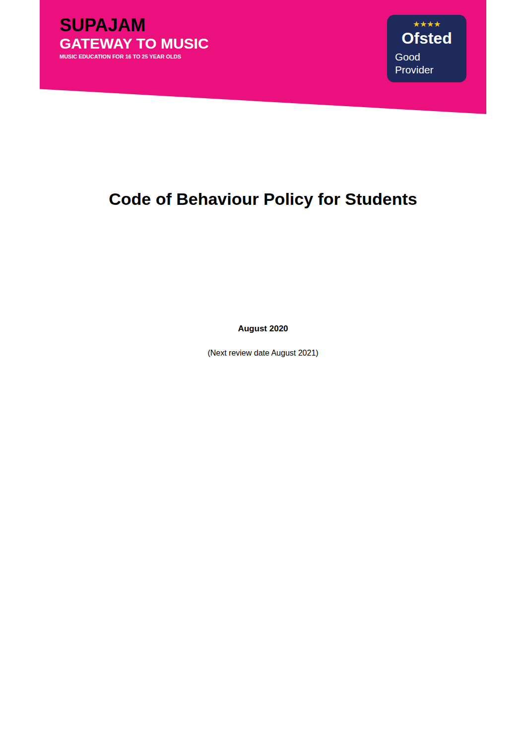Code of Behaviour Policy for Students
August 2020
(Next review date August 2021)